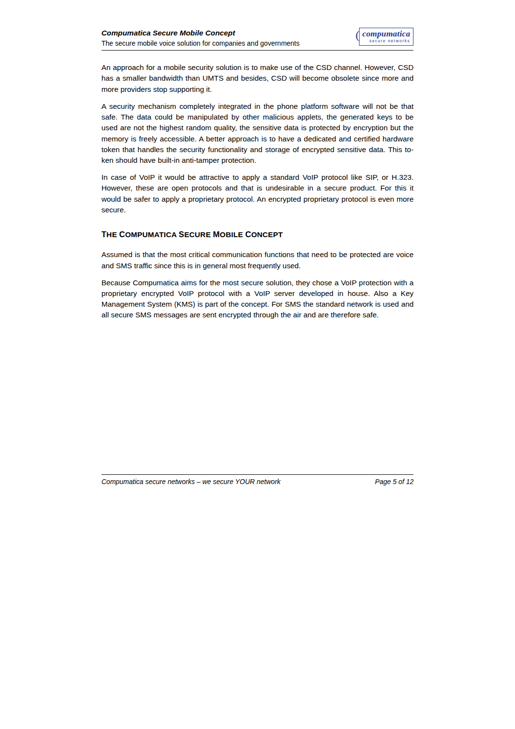Compumatica Secure Mobile Concept
The secure mobile voice solution for companies and governments
(
compumatica
secure networks
An approach for a mobile security solution is to make use of the CSD channel. However, CSD has a smaller bandwidth than UMTS and besides, CSD will become obsolete since more and more providers stop supporting it.
A security mechanism completely integrated in the phone platform software will not be that safe. The data could be manipulated by other malicious applets, the generated keys to be used are not the highest random quality, the sensitive data is protected by encryption but the memory is freely accessible. A better approach is to have a dedicated and certified hardware token that handles the security functionality and storage of encrypted sensitive data. This token should have built-in anti-tamper protection.
In case of VoIP it would be attractive to apply a standard VoIP protocol like SIP, or H.323. However, these are open protocols and that is undesirable in a secure product. For this it would be safer to apply a proprietary protocol. An encrypted proprietary protocol is even more secure.
THE COMPUMATICA SECURE MOBILE CONCEPT
Assumed is that the most critical communication functions that need to be protected are voice and SMS traffic since this is in general most frequently used.
Because Compumatica aims for the most secure solution, they chose a VoIP protection with a proprietary encrypted VoIP protocol with a VoIP server developed in house. Also a Key Management System (KMS) is part of the concept. For SMS the standard network is used and all secure SMS messages are sent encrypted through the air and are therefore safe.
Compumatica secure networks – we secure YOUR network
Page 5 of 12